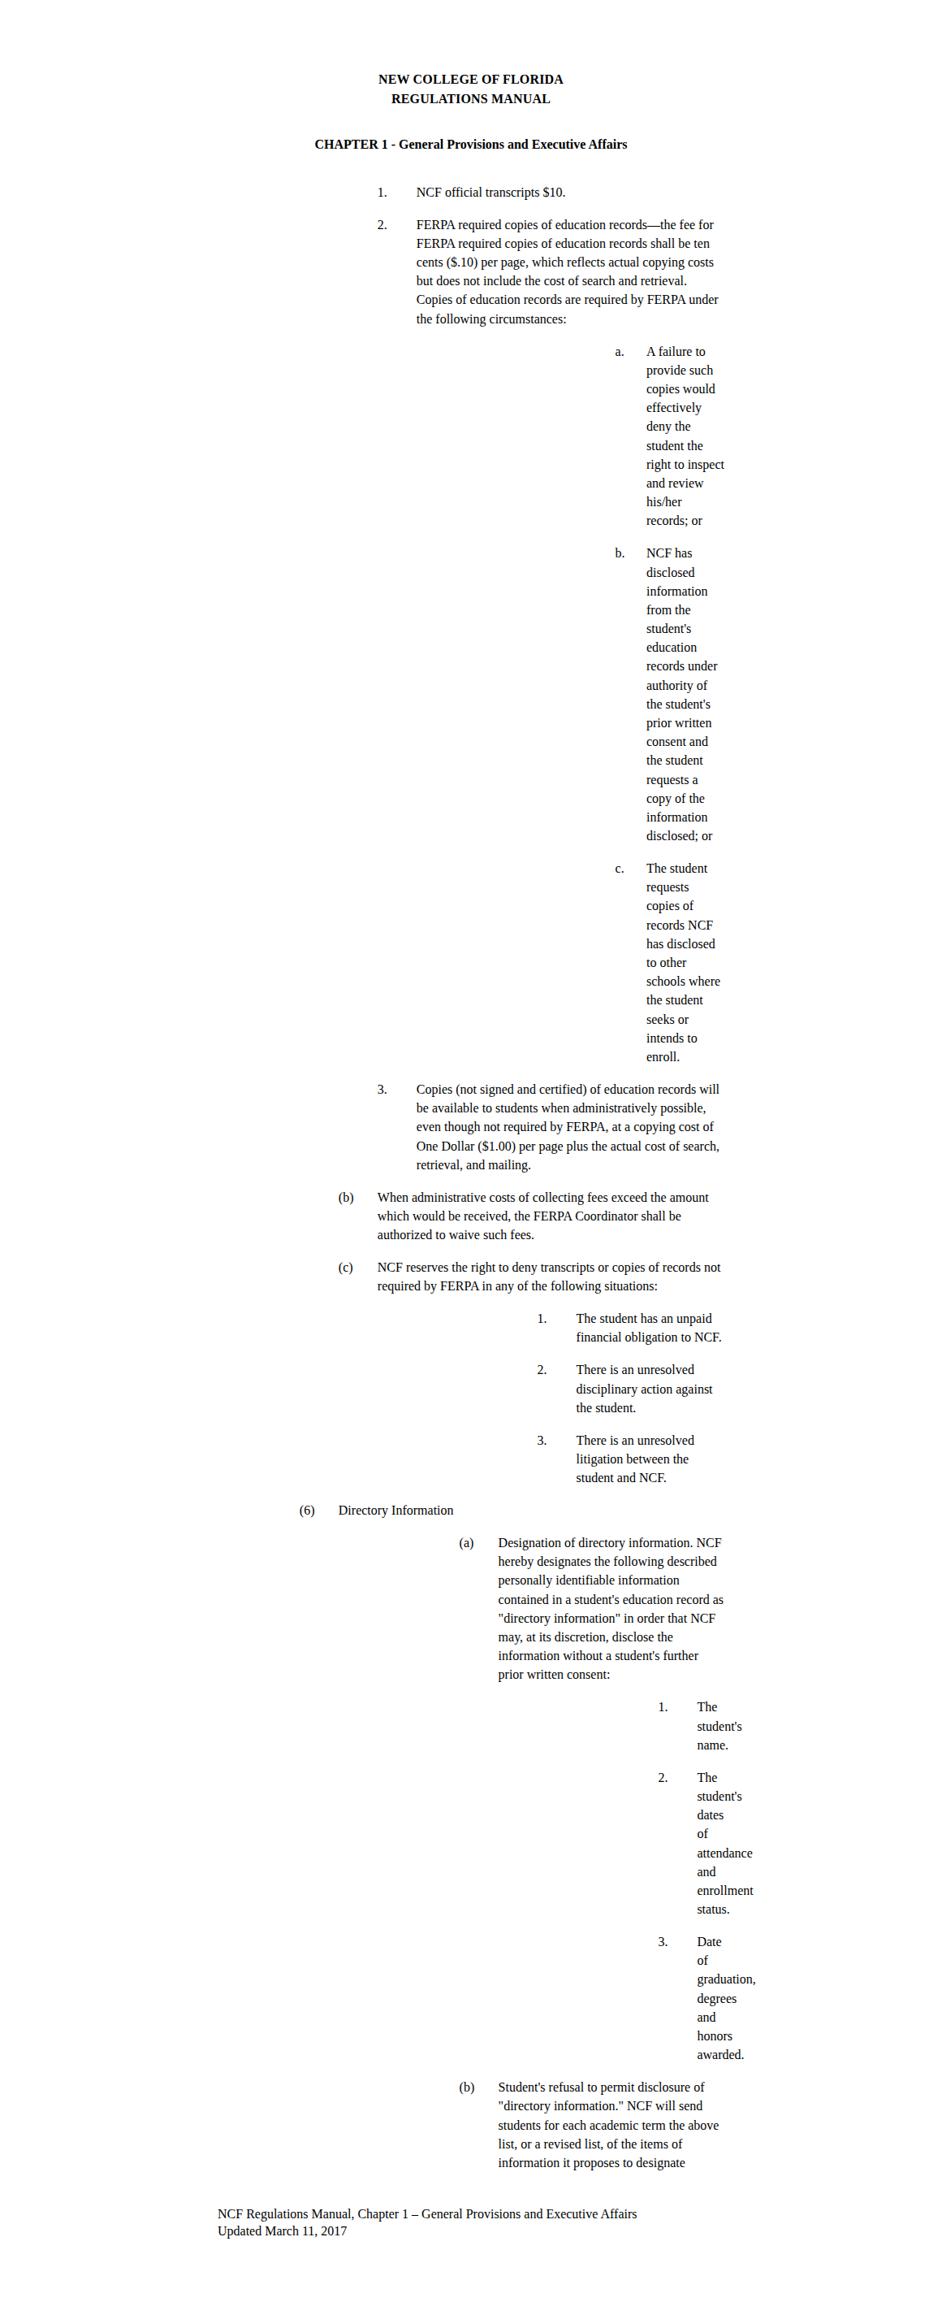NEW COLLEGE OF FLORIDA
REGULATIONS MANUAL
CHAPTER 1 - General Provisions and Executive Affairs
1. NCF official transcripts $10.
2. FERPA required copies of education records—the fee for FERPA required copies of education records shall be ten cents ($.10) per page, which reflects actual copying costs but does not include the cost of search and retrieval. Copies of education records are required by FERPA under the following circumstances:
a. A failure to provide such copies would effectively deny the student the right to inspect and review his/her records; or
b. NCF has disclosed information from the student's education records under authority of the student's prior written consent and the student requests a copy of the information disclosed; or
c. The student requests copies of records NCF has disclosed to other schools where the student seeks or intends to enroll.
3. Copies (not signed and certified) of education records will be available to students when administratively possible, even though not required by FERPA, at a copying cost of One Dollar ($1.00) per page plus the actual cost of search, retrieval, and mailing.
(b) When administrative costs of collecting fees exceed the amount which would be received, the FERPA Coordinator shall be authorized to waive such fees.
(c) NCF reserves the right to deny transcripts or copies of records not required by FERPA in any of the following situations:
1. The student has an unpaid financial obligation to NCF.
2. There is an unresolved disciplinary action against the student.
3. There is an unresolved litigation between the student and NCF.
(6) Directory Information
(a) Designation of directory information. NCF hereby designates the following described personally identifiable information contained in a student's education record as "directory information" in order that NCF may, at its discretion, disclose the information without a student's further prior written consent:
1. The student's name.
2. The student's dates of attendance and enrollment status.
3. Date of graduation, degrees and honors awarded.
(b) Student's refusal to permit disclosure of "directory information." NCF will send students for each academic term the above list, or a revised list, of the items of information it proposes to designate
NCF Regulations Manual, Chapter 1 – General Provisions and Executive Affairs
Updated March 11, 2017